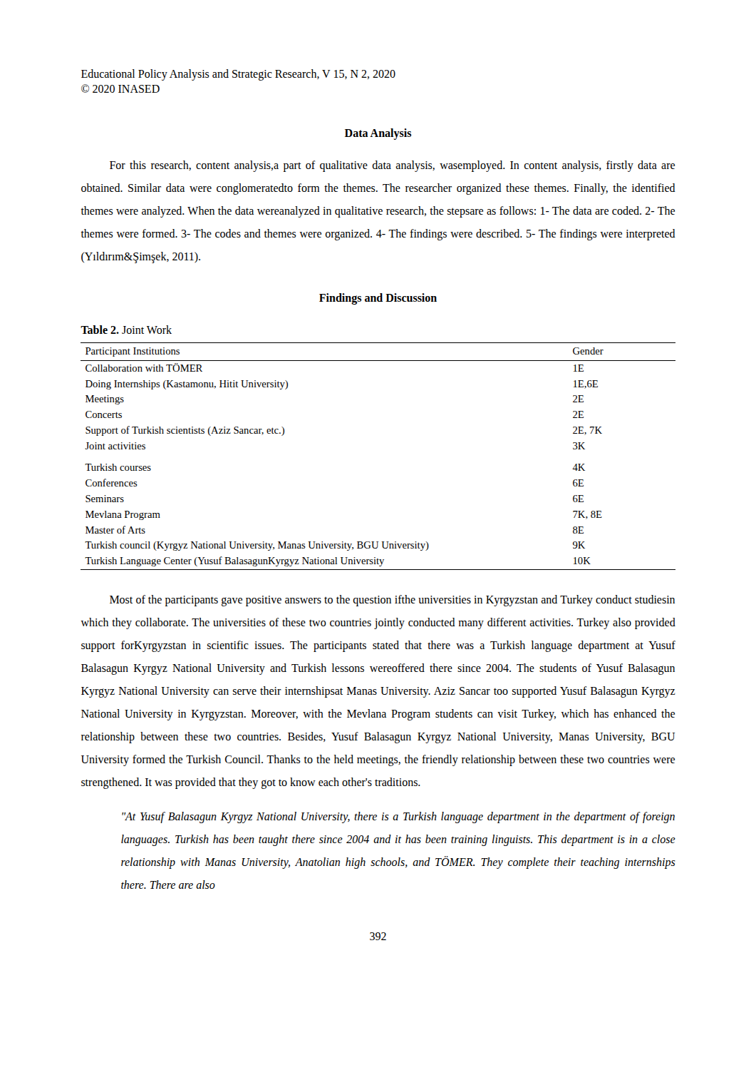Educational Policy Analysis and Strategic Research, V 15, N 2, 2020
© 2020 INASED
Data Analysis
For this research, content analysis,a part of qualitative data analysis, wasemployed. In content analysis, firstly data are obtained. Similar data were conglomeratedto form the themes. The researcher organized these themes. Finally, the identified themes were analyzed. When the data wereanalyzed in qualitative research, the stepsare as follows: 1- The data are coded. 2- The themes were formed. 3- The codes and themes were organized. 4- The findings were described. 5- The findings were interpreted (Yıldırım&Şimşek, 2011).
Findings and Discussion
Table 2. Joint Work
| Participant Institutions | Gender |
| --- | --- |
| Collaboration with TÖMER | 1E |
| Doing Internships (Kastamonu, Hitit University) | 1E,6E |
| Meetings | 2E |
| Concerts | 2E |
| Support of Turkish scientists (Aziz Sancar, etc.) | 2E, 7K |
| Joint activities | 3K |
| Turkish courses | 4K |
| Conferences | 6E |
| Seminars | 6E |
| Mevlana Program | 7K, 8E |
| Master of Arts | 8E |
| Turkish council (Kyrgyz National University, Manas University, BGU University) | 9K |
| Turkish Language Center (Yusuf BalasagunKyrgyz National University | 10K |
Most of the participants gave positive answers to the question ifthe universities in Kyrgyzstan and Turkey conduct studiesin which they collaborate. The universities of these two countries jointly conducted many different activities. Turkey also provided support forKyrgyzstan in scientific issues. The participants stated that there was a Turkish language department at Yusuf Balasagun Kyrgyz National University and Turkish lessons wereoffered there since 2004. The students of Yusuf Balasagun Kyrgyz National University can serve their internshipsat Manas University. Aziz Sancar too supported Yusuf Balasagun Kyrgyz National University in Kyrgyzstan. Moreover, with the Mevlana Program students can visit Turkey, which has enhanced the relationship between these two countries. Besides, Yusuf Balasagun Kyrgyz National University, Manas University, BGU University formed the Turkish Council. Thanks to the held meetings, the friendly relationship between these two countries were strengthened. It was provided that they got to know each other's traditions.
"At Yusuf Balasagun Kyrgyz National University, there is a Turkish language department in the department of foreign languages. Turkish has been taught there since 2004 and it has been training linguists. This department is in a close relationship with Manas University, Anatolian high schools, and TÖMER. They complete their teaching internships there. There are also
392